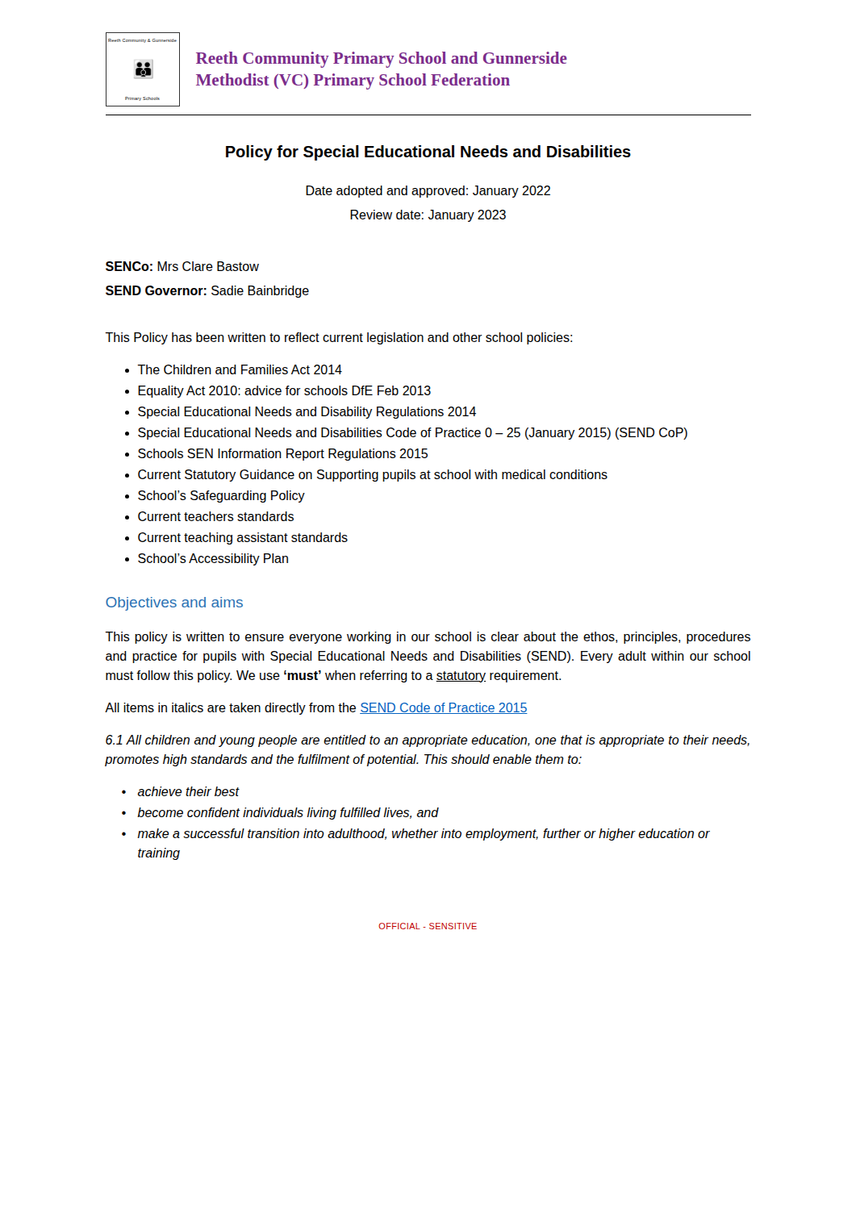Reeth Community & Gunnerside 👪 Primary Schools
Reeth Community Primary School and Gunnerside
Methodist (VC) Primary School Federation
Policy for Special Educational Needs and Disabilities
Date adopted and approved: January 2022
Review date: January 2023
SENCo: Mrs Clare Bastow
SEND Governor: Sadie Bainbridge
This Policy has been written to reflect current legislation and other school policies:
The Children and Families Act 2014
Equality Act 2010: advice for schools DfE Feb 2013
Special Educational Needs and Disability Regulations 2014
Special Educational Needs and Disabilities Code of Practice 0 – 25 (January 2015) (SEND CoP)
Schools SEN Information Report Regulations 2015
Current Statutory Guidance on Supporting pupils at school with medical conditions
School’s Safeguarding Policy
Current teachers standards
Current teaching assistant standards
School’s Accessibility Plan
Objectives and aims
This policy is written to ensure everyone working in our school is clear about the ethos, principles, procedures and practice for pupils with Special Educational Needs and Disabilities (SEND). Every adult within our school must follow this policy. We use ‘must’ when referring to a statutory requirement.
All items in italics are taken directly from the SEND Code of Practice 2015
6.1 All children and young people are entitled to an appropriate education, one that is appropriate to their needs, promotes high standards and the fulfilment of potential. This should enable them to:
achieve their best
become confident individuals living fulfilled lives, and
make a successful transition into adulthood, whether into employment, further or higher education or training
OFFICIAL - SENSITIVE